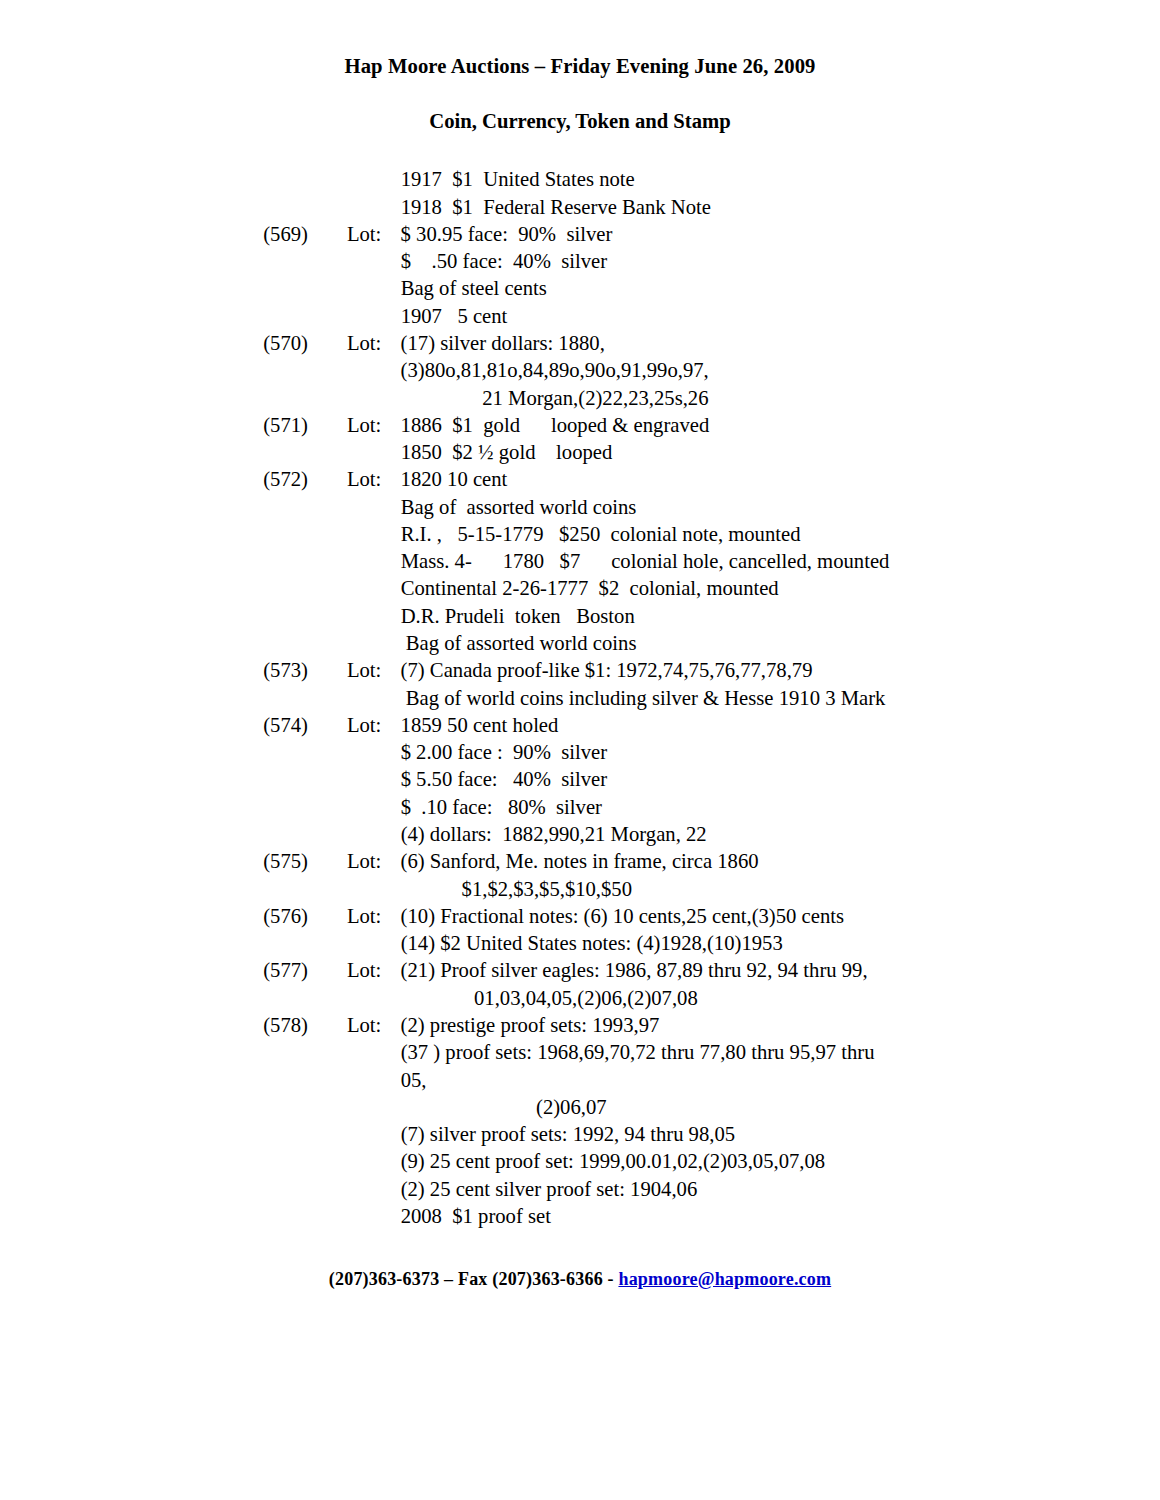Hap Moore Auctions – Friday Evening June 26, 2009
Coin, Currency, Token and Stamp
1917 $1 United States note
1918 $1 Federal Reserve Bank Note
(569)
Lot:
$ 30.95 face: 90% silver
$ .50 face: 40% silver
Bag of steel cents
1907 5 cent
(570)
Lot:
(17) silver dollars: 1880,(3)80o,81,81o,84,89o,90o,91,99o,97,
21 Morgan,(2)22,23,25s,26
(571)
Lot:
1886 $1 gold looped & engraved
1850 $2 ½ gold looped
(572)
Lot:
1820 10 cent
Bag of assorted world coins
R.I. , 5-15-1779 $250 colonial note, mounted
Mass. 4- 1780 $7 colonial hole, cancelled, mounted
Continental 2-26-1777 $2 colonial, mounted
D.R. Prudeli token Boston
Bag of assorted world coins
(573)
Lot:
(7) Canada proof-like $1: 1972,74,75,76,77,78,79
Bag of world coins including silver & Hesse 1910 3 Mark
(574)
Lot:
1859 50 cent holed
$ 2.00 face : 90% silver
$ 5.50 face: 40% silver
$ .10 face: 80% silver
(4) dollars: 1882,990,21 Morgan, 22
(575)
Lot:
(6) Sanford, Me. notes in frame, circa 1860
$1,$2,$3,$5,$10,$50
(576)
Lot:
(10) Fractional notes: (6) 10 cents,25 cent,(3)50 cents
(14) $2 United States notes: (4)1928,(10)1953
(577)
Lot:
(21) Proof silver eagles: 1986, 87,89 thru 92, 94 thru 99,
01,03,04,05,(2)06,(2)07,08
(578)
Lot:
(2) prestige proof sets: 1993,97
(37 ) proof sets: 1968,69,70,72 thru 77,80 thru 95,97 thru 05,
(2)06,07
(7) silver proof sets: 1992, 94 thru 98,05
(9) 25 cent proof set: 1999,00.01,02,(2)03,05,07,08
(2) 25 cent silver proof set: 1904,06
2008 $1 proof set
(207)363-6373 – Fax (207)363-6366 - hapmoore@hapmoore.com